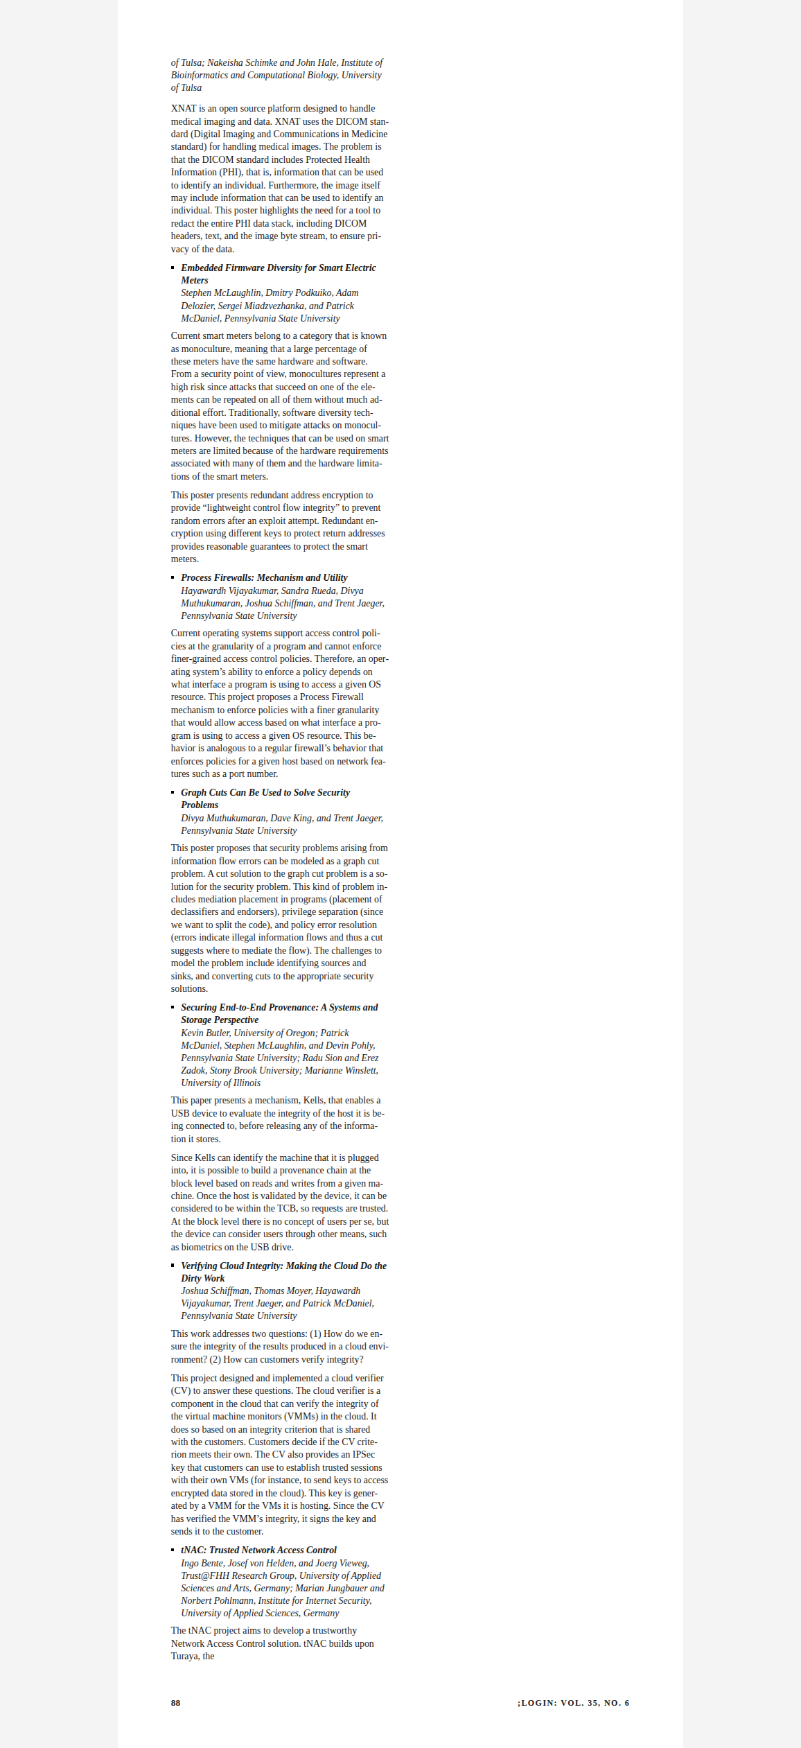of Tulsa; Nakeisha Schimke and John Hale, Institute of Bioinformatics and Computational Biology, University of Tulsa
XNAT is an open source platform designed to handle medical imaging and data. XNAT uses the DICOM standard (Digital Imaging and Communications in Medicine standard) for handling medical images. The problem is that the DICOM standard includes Protected Health Information (PHI), that is, information that can be used to identify an individual. Furthermore, the image itself may include information that can be used to identify an individual. This poster highlights the need for a tool to redact the entire PHI data stack, including DICOM headers, text, and the image byte stream, to ensure privacy of the data.
Embedded Firmware Diversity for Smart Electric Meters Stephen McLaughlin, Dmitry Podkuiko, Adam Delozier, Sergei Miadzvezhanka, and Patrick McDaniel, Pennsylvania State University
Current smart meters belong to a category that is known as monoculture, meaning that a large percentage of these meters have the same hardware and software. From a security point of view, monocultures represent a high risk since attacks that succeed on one of the elements can be repeated on all of them without much additional effort. Traditionally, software diversity techniques have been used to mitigate attacks on monocultures. However, the techniques that can be used on smart meters are limited because of the hardware requirements associated with many of them and the hardware limitations of the smart meters.
This poster presents redundant address encryption to provide “lightweight control flow integrity” to prevent random errors after an exploit attempt. Redundant encryption using different keys to protect return addresses provides reasonable guarantees to protect the smart meters.
Process Firewalls: Mechanism and Utility Hayawardh Vijayakumar, Sandra Rueda, Divya Muthukumaran, Joshua Schiffman, and Trent Jaeger, Pennsylvania State University
Current operating systems support access control policies at the granularity of a program and cannot enforce finer-grained access control policies. Therefore, an operating system’s ability to enforce a policy depends on what interface a program is using to access a given OS resource. This project proposes a Process Firewall mechanism to enforce policies with a finer granularity that would allow access based on what interface a program is using to access a given OS resource. This behavior is analogous to a regular firewall’s behavior that enforces policies for a given host based on network features such as a port number.
Graph Cuts Can Be Used to Solve Security Problems Divya Muthukumaran, Dave King, and Trent Jaeger, Pennsylvania State University
This poster proposes that security problems arising from information flow errors can be modeled as a graph cut problem. A cut solution to the graph cut problem is a solution for the security problem. This kind of problem includes mediation placement in programs (placement of declassifiers and endorsers), privilege separation (since we want to split the code), and policy error resolution (errors indicate illegal information flows and thus a cut suggests where to mediate the flow). The challenges to model the problem include identifying sources and sinks, and converting cuts to the appropriate security solutions.
Securing End-to-End Provenance: A Systems and Storage Perspective Kevin Butler, University of Oregon; Patrick McDaniel, Stephen McLaughlin, and Devin Pohly, Pennsylvania State University; Radu Sion and Erez Zadok, Stony Brook University; Marianne Winslett, University of Illinois
This paper presents a mechanism, Kells, that enables a USB device to evaluate the integrity of the host it is being connected to, before releasing any of the information it stores.
Since Kells can identify the machine that it is plugged into, it is possible to build a provenance chain at the block level based on reads and writes from a given machine. Once the host is validated by the device, it can be considered to be within the TCB, so requests are trusted. At the block level there is no concept of users per se, but the device can consider users through other means, such as biometrics on the USB drive.
Verifying Cloud Integrity: Making the Cloud Do the Dirty Work Joshua Schiffman, Thomas Moyer, Hayawardh Vijayakumar, Trent Jaeger, and Patrick McDaniel, Pennsylvania State University
This work addresses two questions: (1) How do we ensure the integrity of the results produced in a cloud environment? (2) How can customers verify integrity?
This project designed and implemented a cloud verifier (CV) to answer these questions. The cloud verifier is a component in the cloud that can verify the integrity of the virtual machine monitors (VMMs) in the cloud. It does so based on an integrity criterion that is shared with the customers. Customers decide if the CV criterion meets their own. The CV also provides an IPSec key that customers can use to establish trusted sessions with their own VMs (for instance, to send keys to access encrypted data stored in the cloud). This key is generated by a VMM for the VMs it is hosting. Since the CV has verified the VMM’s integrity, it signs the key and sends it to the customer.
tNAC: Trusted Network Access Control Ingo Bente, Josef von Helden, and Joerg Vieweg, Trust@FHH Research Group, University of Applied Sciences and Arts, Germany; Marian Jungbauer and Norbert Pohlmann, Institute for Internet Security, University of Applied Sciences, Germany
The tNAC project aims to develop a trustworthy Network Access Control solution. tNAC builds upon Turaya, the
88
;login: VOL. 35, NO. 6